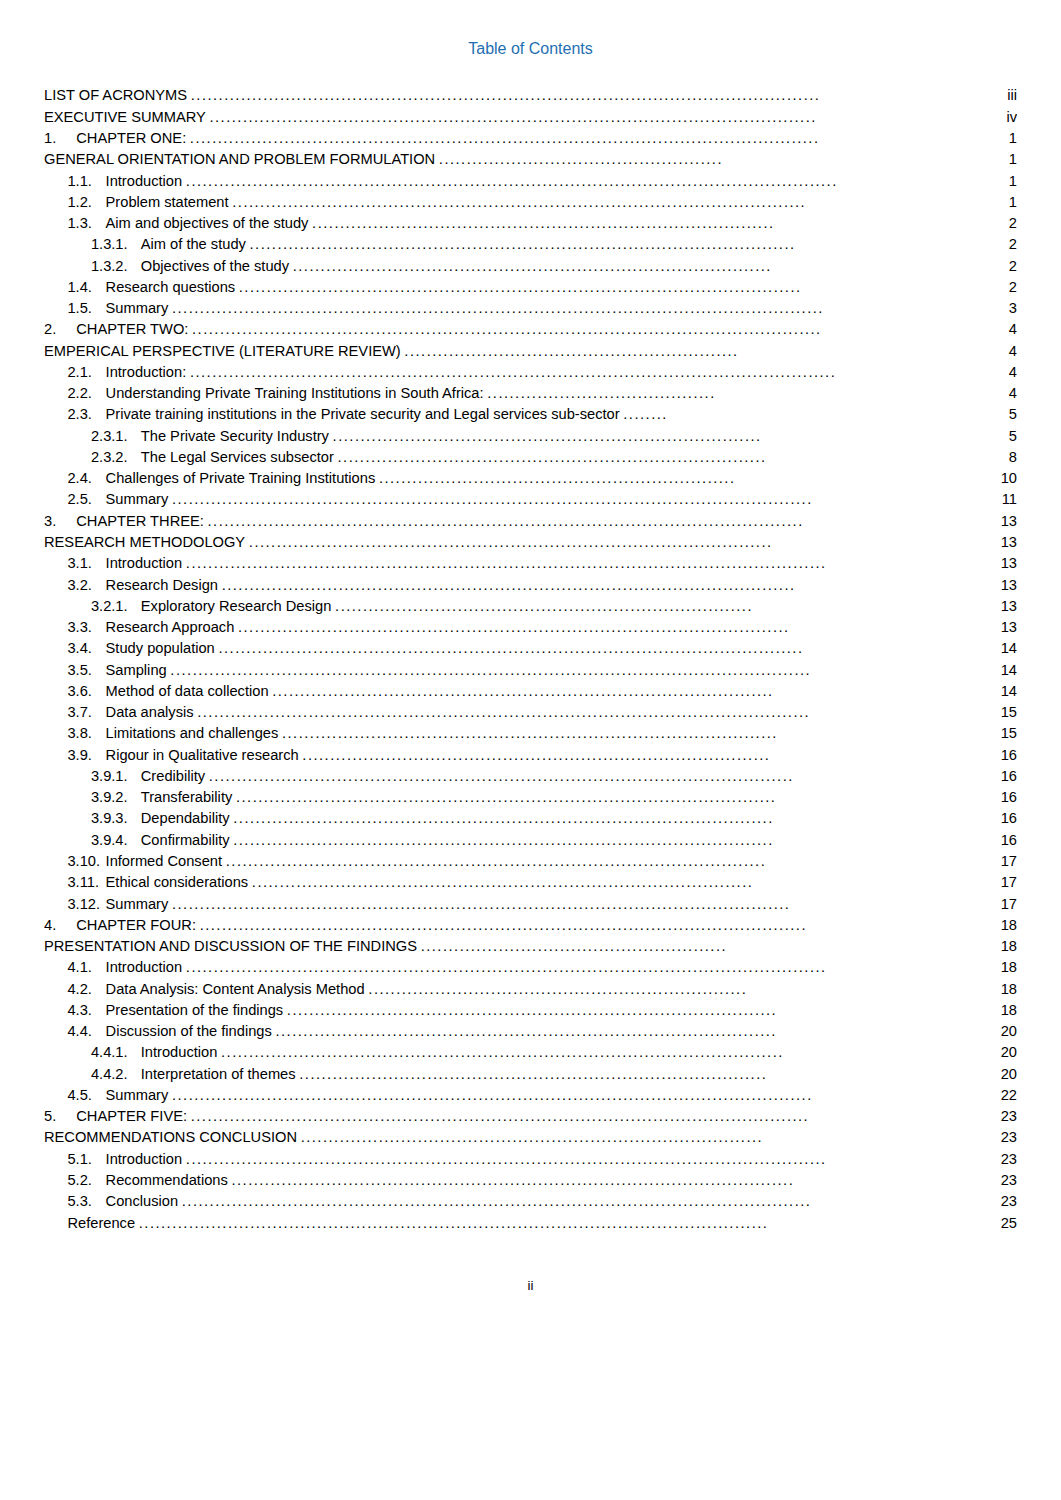Table of Contents
LIST OF ACRONYMS ................................................................................................................. iii
EXECUTIVE SUMMARY ............................................................................................................. iv
1. CHAPTER ONE: ................................................................................................................. 1
GENERAL ORIENTATION AND PROBLEM FORMULATION ................................................... 1
1.1. Introduction ..................................................................................................................... 1
1.2. Problem statement ....................................................................................................... 1
1.3. Aim and objectives of the study ................................................................................... 2
1.3.1. Aim of the study .................................................................................................. 2
1.3.2. Objectives of the study ...................................................................................... 2
1.4. Research questions ..................................................................................................... 2
1.5. Summary ..................................................................................................................... 3
2. CHAPTER TWO: ................................................................................................................. 4
EMPERICAL PERSPECTIVE (LITERATURE REVIEW) ............................................................ 4
2.1. Introduction: .................................................................................................................... 4
2.2. Understanding Private Training Institutions in South Africa: ......................................... 4
2.3. Private training institutions in the Private security and Legal services sub-sector ........ 5
2.3.1. The Private Security Industry ............................................................................. 5
2.3.2. The Legal Services subsector ............................................................................. 8
2.4. Challenges of Private Training Institutions ................................................................ 10
2.5. Summary ................................................................................................................... 11
3. CHAPTER THREE: ........................................................................................................... 13
RESEARCH METHODOLOGY .............................................................................................. 13
3.1. Introduction ................................................................................................................... 13
3.2. Research Design ....................................................................................................... 13
3.2.1. Exploratory Research Design ........................................................................... 13
3.3. Research Approach ................................................................................................... 13
3.4. Study population ......................................................................................................... 14
3.5. Sampling ................................................................................................................... 14
3.6. Method of data collection .......................................................................................... 14
3.7. Data analysis .............................................................................................................. 15
3.8. Limitations and challenges ......................................................................................... 15
3.9. Rigour in Qualitative research .................................................................................... 16
3.9.1. Credibility ......................................................................................................... 16
3.9.2. Transferability ................................................................................................. 16
3.9.3. Dependability ................................................................................................. 16
3.9.4. Confirmability ................................................................................................. 16
3.10. Informed Consent ................................................................................................. 17
3.11. Ethical considerations .......................................................................................... 17
3.12. Summary ............................................................................................................... 17
4. CHAPTER FOUR: ............................................................................................................. 18
PRESENTATION AND DISCUSSION OF THE FINDINGS ....................................................... 18
4.1. Introduction ................................................................................................................... 18
4.2. Data Analysis: Content Analysis Method .................................................................... 18
4.3. Presentation of the findings ........................................................................................ 18
4.4. Discussion of the findings .......................................................................................... 20
4.4.1. Introduction ..................................................................................................... 20
4.4.2. Interpretation of themes .................................................................................... 20
4.5. Summary ................................................................................................................... 22
5. CHAPTER FIVE: ............................................................................................................... 23
RECOMMENDATIONS CONCLUSION ................................................................................... 23
5.1. Introduction ................................................................................................................... 23
5.2. Recommendations ..................................................................................................... 23
5.3. Conclusion ................................................................................................................. 23
Reference ................................................................................................................. 25
ii